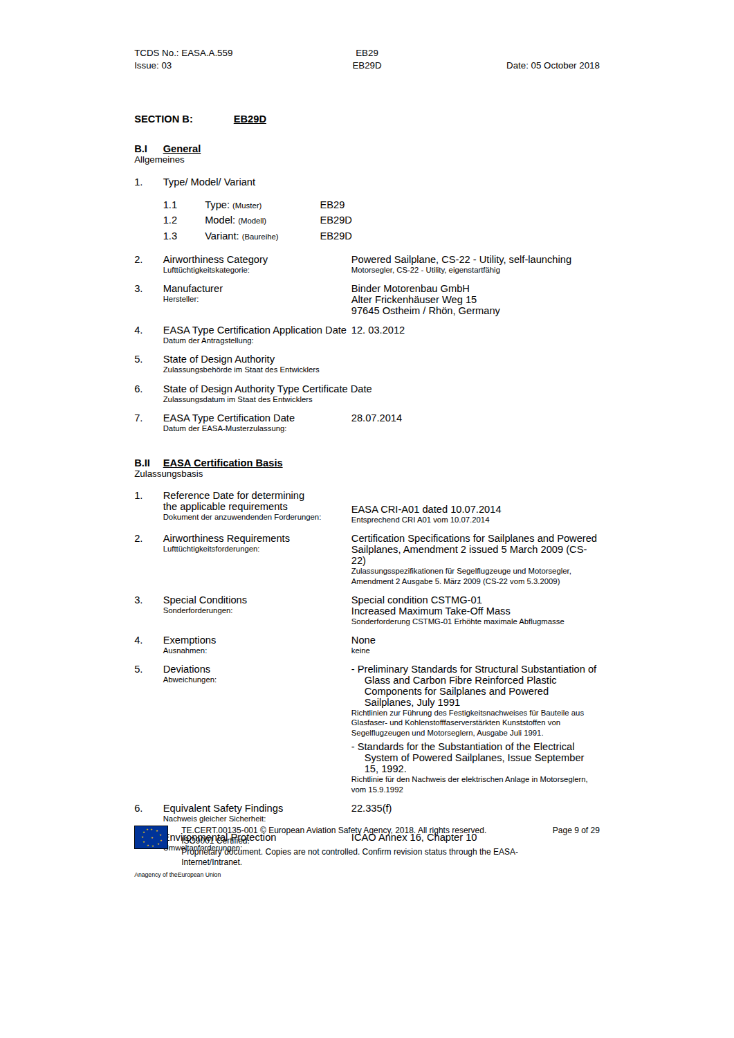| TCDS No.: EASA.A.559 | EB29 | |
| Issue: 03 | EB29D | Date: 05 October 2018 |
SECTION B: EB29D
B.I General Allgemeines
| 1. | Type/ Model/ Variant |
| | / 1.1 / Type: (Muster) / EB29 / / 1.2 / Model: (Modell) / EB29D / / 1.3 / Variant: (Baureihe) / EB29D / |
| 2. | Airworthiness Category Lufttüchtigkeitskategorie: | Powered Sailplane, CS-22 - Utility, self-launching Motorsegler, CS-22 - Utility, eigenstartfähig |
| 3. | Manufacturer Hersteller: | Binder Motorenbau GmbH Alter Frickenhäuser Weg 15 97645 Ostheim / Rhön, Germany |
| 4. | EASA Type Certification Application Date Datum der Antragstellung: | 12. 03.2012 |
| 5. | State of Design Authority Zulassungsbehörde im Staat des Entwicklers |
| 6. | State of Design Authority Type Certificate Date Zulassungsdatum im Staat des Entwicklers |
| 7. | EASA Type Certification Date Datum der EASA-Musterzulassung: | 28.07.2014 |
B.II EASA Certification Basis Zulassungsbasis
| 1. | Reference Date for determining the applicable requirements Dokument der anzuwendenden Forderungen: | EASA CRI-A01 dated 10.07.2014 Entsprechend CRI A01 vom 10.07.2014 |
| 2. | Airworthiness Requirements Lufttüchtigkeitsforderungen: | Certification Specifications for Sailplanes and Powered Sailplanes, Amendment 2 issued 5 March 2009 (CS-22) Zulassungsspezifikationen für Segelflugzeuge und Motorsegler, Amendment 2 Ausgabe 5. März 2009 (CS-22 vom 5.3.2009) |
| 3. | Special Conditions Sonderforderungen: | Special condition CSTMG-01 Increased Maximum Take-Off Mass Sonderforderung CSTMG-01 Erhöhte maximale Abflugmasse |
| 4. | Exemptions Ausnahmen: | None keine |
| 5. | Deviations Abweichungen: | - Preliminary Standards for Structural Substantiation of Glass and Carbon Fibre Reinforced Plastic Components for Sailplanes and Powered Sailplanes, July 1991 Richtlinien zur Führung des Festigkeitsnachweises für Bauteile aus Glasfaser- und Kohlenstofffaserverstärkten Kunststoffen von Segelflugzeugen und Motorseglern, Ausgabe Juli 1991. - Standards for the Substantiation of the Electrical System of Powered Sailplanes, Issue September 15, 1992. Richtlinie für den Nachweis der elektrischen Anlage in Motorseglern, vom 15.9.1992 |
| 6. | Equivalent Safety Findings Nachweis gleicher Sicherheit: | 22.335(f) |
| 7. | Environmental Protection Umweltanforderungen: | ICAO Annex 16, Chapter 10 |
| ★ ★ ★ ★ ★ ★ ★ ★ ★ ★ ★ ★ | TE.CERT.00135-001 © European Aviation Safety Agency, 2018. All rights reserved. ISO9001 Certified. Proprietary document. Copies are not controlled. Confirm revision status through the EASA-Internet/Intranet. | Page 9 of 29 |
Anagency of theEuropean Union